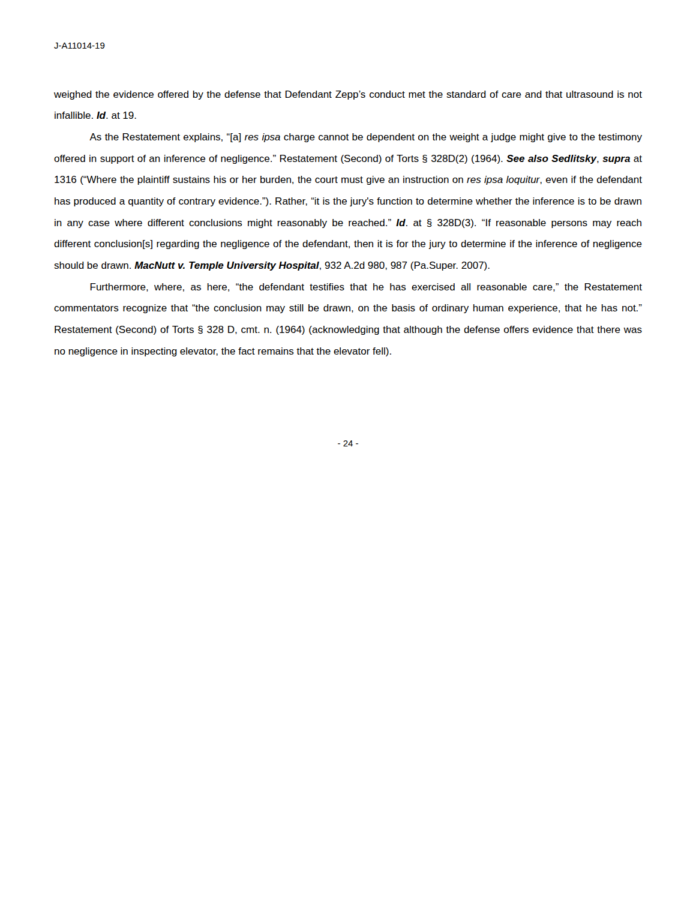J-A11014-19
weighed the evidence offered by the defense that Defendant Zepp’s conduct met the standard of care and that ultrasound is not infallible. Id. at 19.
As the Restatement explains, “[a] res ipsa charge cannot be dependent on the weight a judge might give to the testimony offered in support of an inference of negligence.” Restatement (Second) of Torts § 328D(2) (1964). See also Sedlitsky, supra at 1316 (“Where the plaintiff sustains his or her burden, the court must give an instruction on res ipsa loquitur, even if the defendant has produced a quantity of contrary evidence.”). Rather, “it is the jury's function to determine whether the inference is to be drawn in any case where different conclusions might reasonably be reached.” Id. at § 328D(3). “If reasonable persons may reach different conclusion[s] regarding the negligence of the defendant, then it is for the jury to determine if the inference of negligence should be drawn. MacNutt v. Temple University Hospital, 932 A.2d 980, 987 (Pa.Super. 2007).
Furthermore, where, as here, “the defendant testifies that he has exercised all reasonable care,” the Restatement commentators recognize that “the conclusion may still be drawn, on the basis of ordinary human experience, that he has not.” Restatement (Second) of Torts § 328 D, cmt. n. (1964) (acknowledging that although the defense offers evidence that there was no negligence in inspecting elevator, the fact remains that the elevator fell).
- 24 -